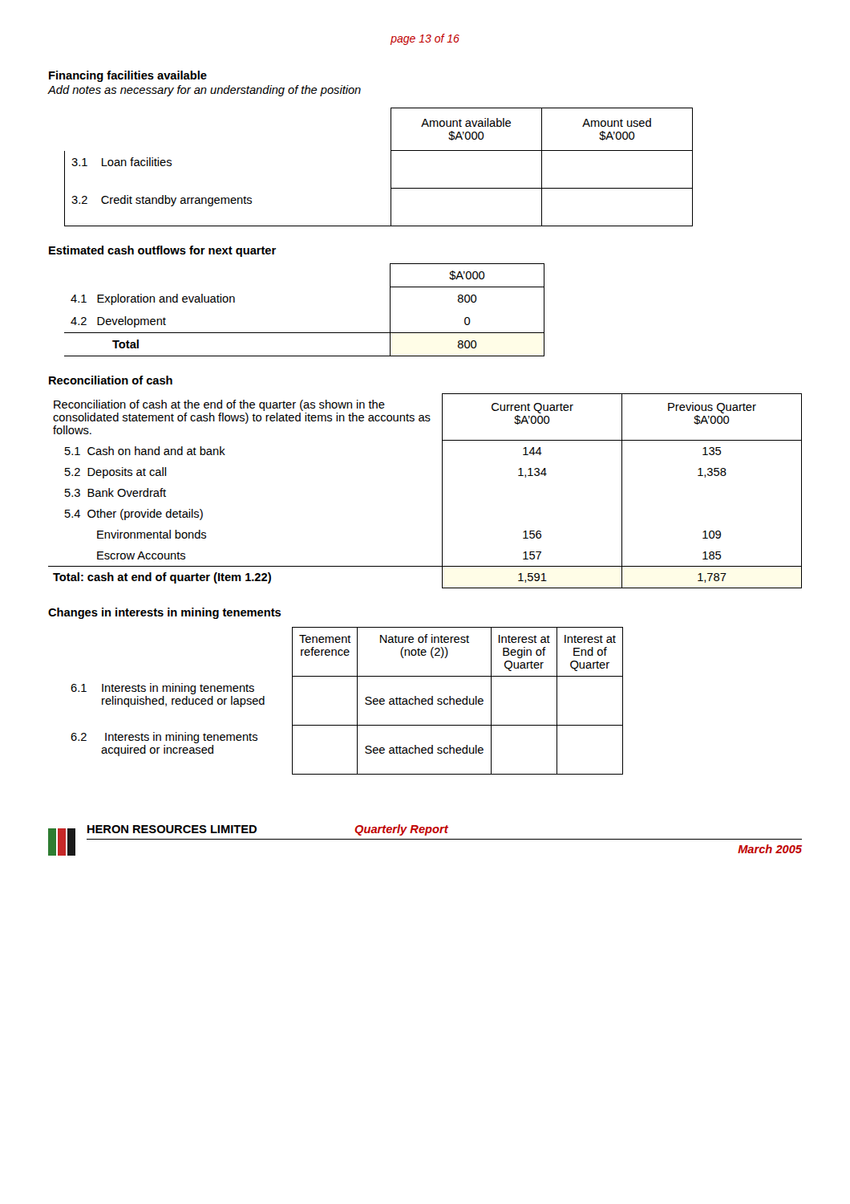page 13 of 16
Financing facilities available
Add notes as necessary for an understanding of the position
| | Amount available $A’000 | Amount used $A’000 |
| 3.1 Loan facilities | | |
| 3.2 Credit standby arrangements | | |
Estimated cash outflows for next quarter
| | $A’000 |
| 4.1 Exploration and evaluation | 800 |
| 4.2 Development | 0 |
| Total | 800 |
Reconciliation of cash
| Reconciliation of cash at the end of the quarter (as shown in the consolidated statement of cash flows) to related items in the accounts as follows. | Current Quarter $A’000 | Previous Quarter $A’000 |
| 5.1 Cash on hand and at bank | 144 | 135 |
| 5.2 Deposits at call | 1,134 | 1,358 |
| 5.3 Bank Overdraft | | |
| 5.4 Other (provide details) | | |
| Environmental bonds | 156 | 109 |
| Escrow Accounts | 157 | 185 |
| Total: cash at end of quarter (Item 1.22) | 1,591 | 1,787 |
Changes in interests in mining tenements
| | | Tenement reference | Nature of interest (note (2)) | Interest at Begin of Quarter | Interest at End of Quarter |
| 6.1 | Interests in mining tenements relinquished, reduced or lapsed | | See attached schedule | | |
| 6.2 | Interests in mining tenements acquired or increased | | See attached schedule | | |
HERON RESOURCES LIMITED Quarterly Report
March 2005